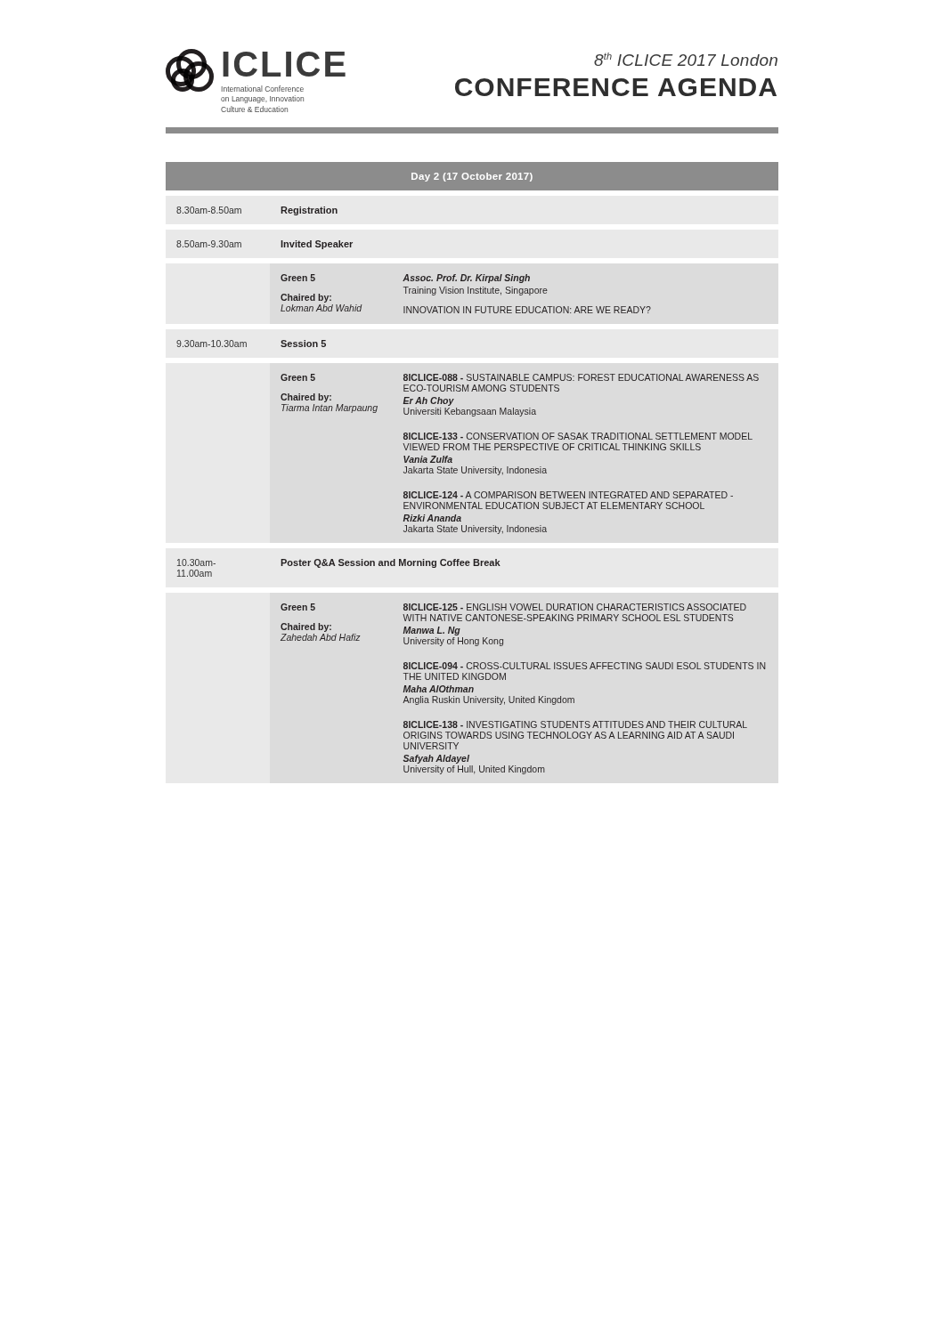ICLICE
International Conference
on Language, Innovation
Culture & Education
8th ICLICE 2017 London
CONFERENCE AGENDA
| Day 2 (17 October 2017) |
| 8.30am-8.50am | Registration |
| 8.50am-9.30am | Invited Speaker |
| | Green 5 Chaired by: Lokman Abd Wahid | Assoc. Prof. Dr. Kirpal Singh Training Vision Institute, Singapore INNOVATION IN FUTURE EDUCATION: ARE WE READY? |
| 9.30am-10.30am | Session 5 |
| | Green 5 Chaired by: Tiarma Intan Marpaung | 8ICLICE-088 - SUSTAINABLE CAMPUS: FOREST EDUCATIONAL AWARENESS AS ECO-TOURISM AMONG STUDENTS Er Ah Choy Universiti Kebangsaan Malaysia 8ICLICE-133 - CONSERVATION OF SASAK TRADITIONAL SETTLEMENT MODEL VIEWED FROM THE PERSPECTIVE OF CRITICAL THINKING SKILLS Vania Zulfa Jakarta State University, Indonesia 8ICLICE-124 - A COMPARISON BETWEEN INTEGRATED AND SEPARATED - ENVIRONMENTAL EDUCATION SUBJECT AT ELEMENTARY SCHOOL Rizki Ananda Jakarta State University, Indonesia |
| 10.30am- 11.00am | Poster Q&A Session and Morning Coffee Break |
| | Green 5 Chaired by: Zahedah Abd Hafiz | 8ICLICE-125 - ENGLISH VOWEL DURATION CHARACTERISTICS ASSOCIATED WITH NATIVE CANTONESE-SPEAKING PRIMARY SCHOOL ESL STUDENTS Manwa L. Ng University of Hong Kong 8ICLICE-094 - CROSS-CULTURAL ISSUES AFFECTING SAUDI ESOL STUDENTS IN THE UNITED KINGDOM Maha AlOthman Anglia Ruskin University, United Kingdom 8ICLICE-138 - INVESTIGATING STUDENTS ATTITUDES AND THEIR CULTURAL ORIGINS TOWARDS USING TECHNOLOGY AS A LEARNING AID AT A SAUDI UNIVERSITY Safyah Aldayel University of Hull, United Kingdom |